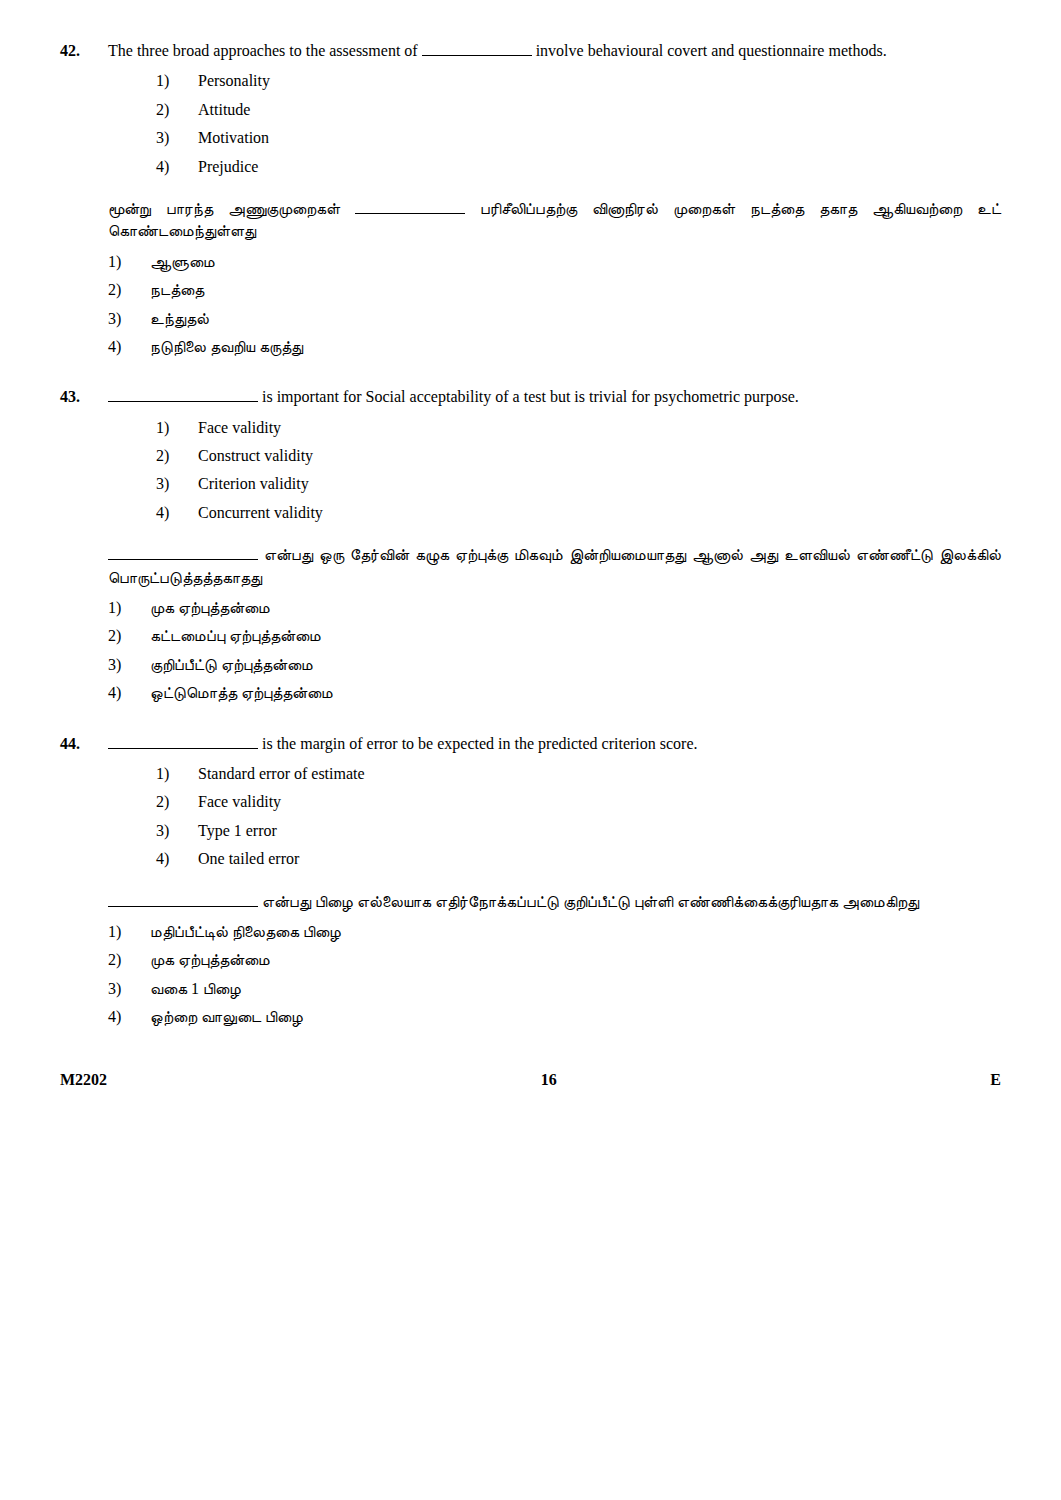42.
The three broad approaches to the assessment of involve behavioural covert and questionnaire methods.
Personality
Attitude
Motivation
Prejudice
மூன்று பாரந்த அணுகுமுறைகள் பரிசீலிப்பதற்கு வினாநிரல் முறைகள் நடத்தை தகாத ஆகியவற்றை உட் கொண்டமைந்துள்ளது
ஆளுமை
நடத்தை
உந்துதல்
நடுநிலை தவறிய கருத்து
43.
is important for Social acceptability of a test but is trivial for psychometric purpose.
Face validity
Construct validity
Criterion validity
Concurrent validity
என்பது ஒரு தேர்வின் கழுக ஏற்புக்கு மிகவும் இன்றியமையாதது ஆனால் அது உளவியல் எண்ணீட்டு இலக்கில் பொருட்படுத்தத்தகாதது
முக ஏற்புத்தன்மை
கட்டமைப்பு ஏற்புத்தன்மை
குறிப்பீட்டு ஏற்புத்தன்மை
ஒட்டுமொத்த ஏற்புத்தன்மை
44.
is the margin of error to be expected in the predicted criterion score.
Standard error of estimate
Face validity
Type 1 error
One tailed error
என்பது பிழை எல்லையாக எதிர்நோக்கப்பட்டு குறிப்பீட்டு புள்ளி எண்ணிக்கைக்குரியதாக அமைகிறது
மதிப்பீட்டில் நிலைதகை பிழை
முக ஏற்புத்தன்மை
வகை 1 பிழை
ஒற்றை வாலுடை பிழை
M2202 16 E